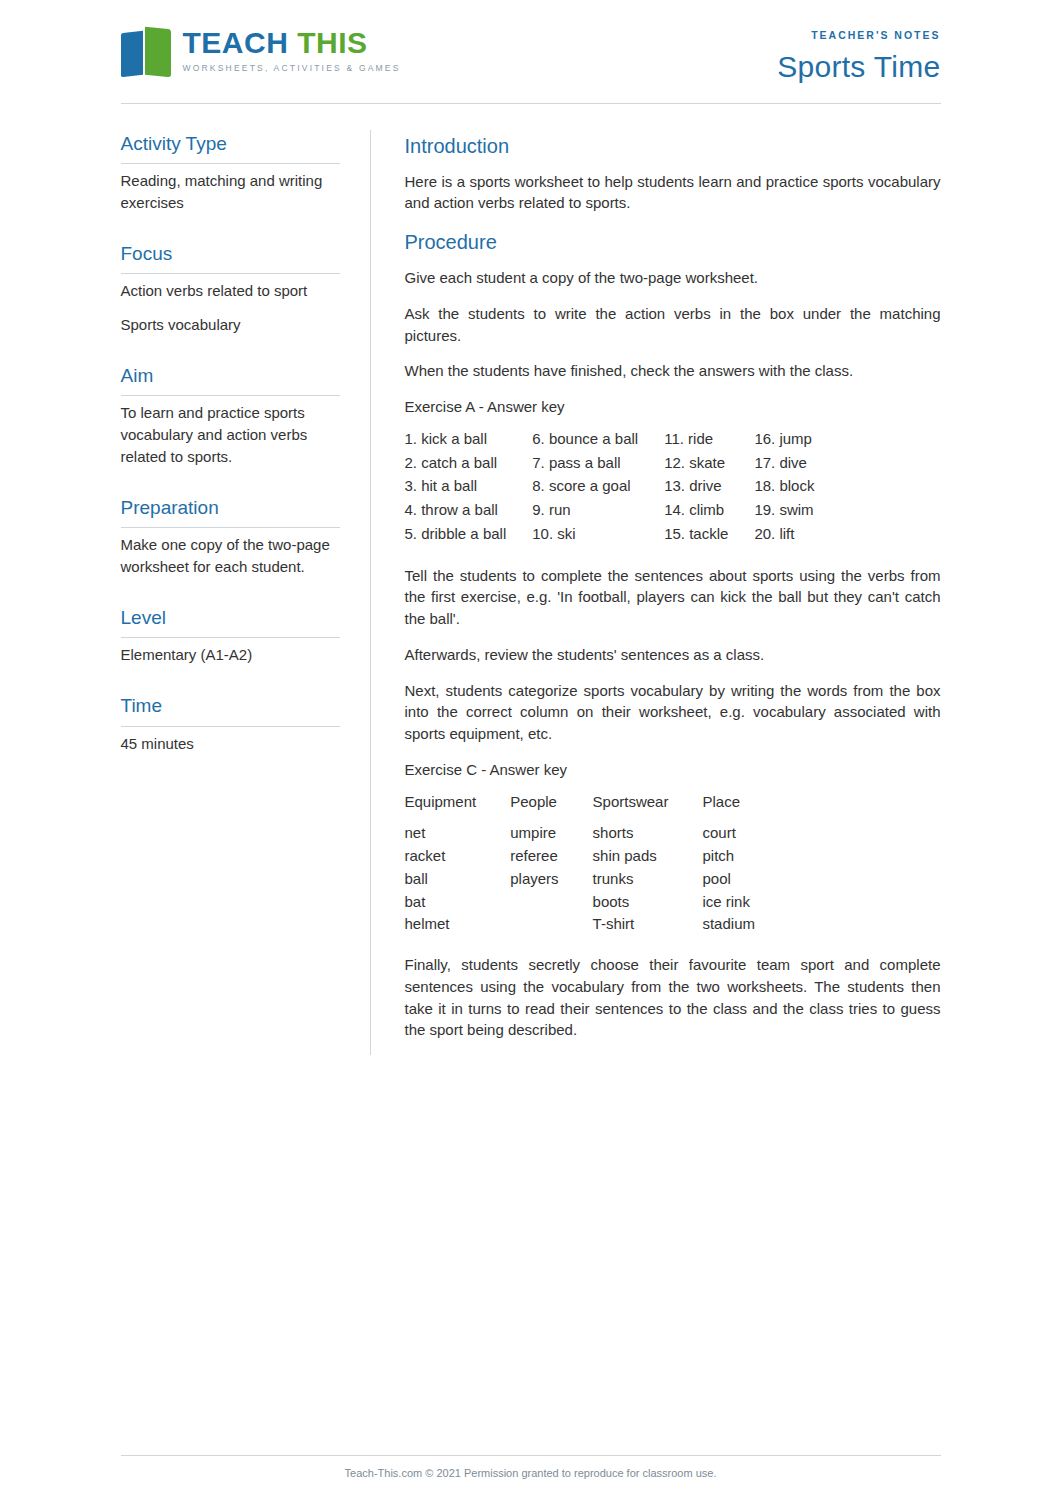TEACH THIS
Worksheets, Activities & Games
Teacher's Notes
Sports Time
Activity Type
Reading, matching and writing exercises
Focus
Action verbs related to sport
Sports vocabulary
Aim
To learn and practice sports vocabulary and action verbs related to sports.
Preparation
Make one copy of the two-page worksheet for each student.
Level
Elementary (A1-A2)
Time
45 minutes
Introduction
Here is a sports worksheet to help students learn and practice sports vocabulary and action verbs related to sports.
Procedure
Give each student a copy of the two-page worksheet.
Ask the students to write the action verbs in the box under the matching pictures.
When the students have finished, check the answers with the class.
Exercise A - Answer key
| 1. kick a ball | 6. bounce a ball | 11. ride | 16. jump |
| 2. catch a ball | 7. pass a ball | 12. skate | 17. dive |
| 3. hit a ball | 8. score a goal | 13. drive | 18. block |
| 4. throw a ball | 9. run | 14. climb | 19. swim |
| 5. dribble a ball | 10. ski | 15. tackle | 20. lift |
Tell the students to complete the sentences about sports using the verbs from the first exercise, e.g. 'In football, players can kick the ball but they can't catch the ball'.
Afterwards, review the students' sentences as a class.
Next, students categorize sports vocabulary by writing the words from the box into the correct column on their worksheet, e.g. vocabulary associated with sports equipment, etc.
Exercise C - Answer key
| Equipment | People | Sportswear | Place |
| --- | --- | --- | --- |
| net | umpire | shorts | court |
| racket | referee | shin pads | pitch |
| ball | players | trunks | pool |
| bat | | boots | ice rink |
| helmet | | T-shirt | stadium |
Finally, students secretly choose their favourite team sport and complete sentences using the vocabulary from the two worksheets. The students then take it in turns to read their sentences to the class and the class tries to guess the sport being described.
Teach-This.com © 2021 Permission granted to reproduce for classroom use.